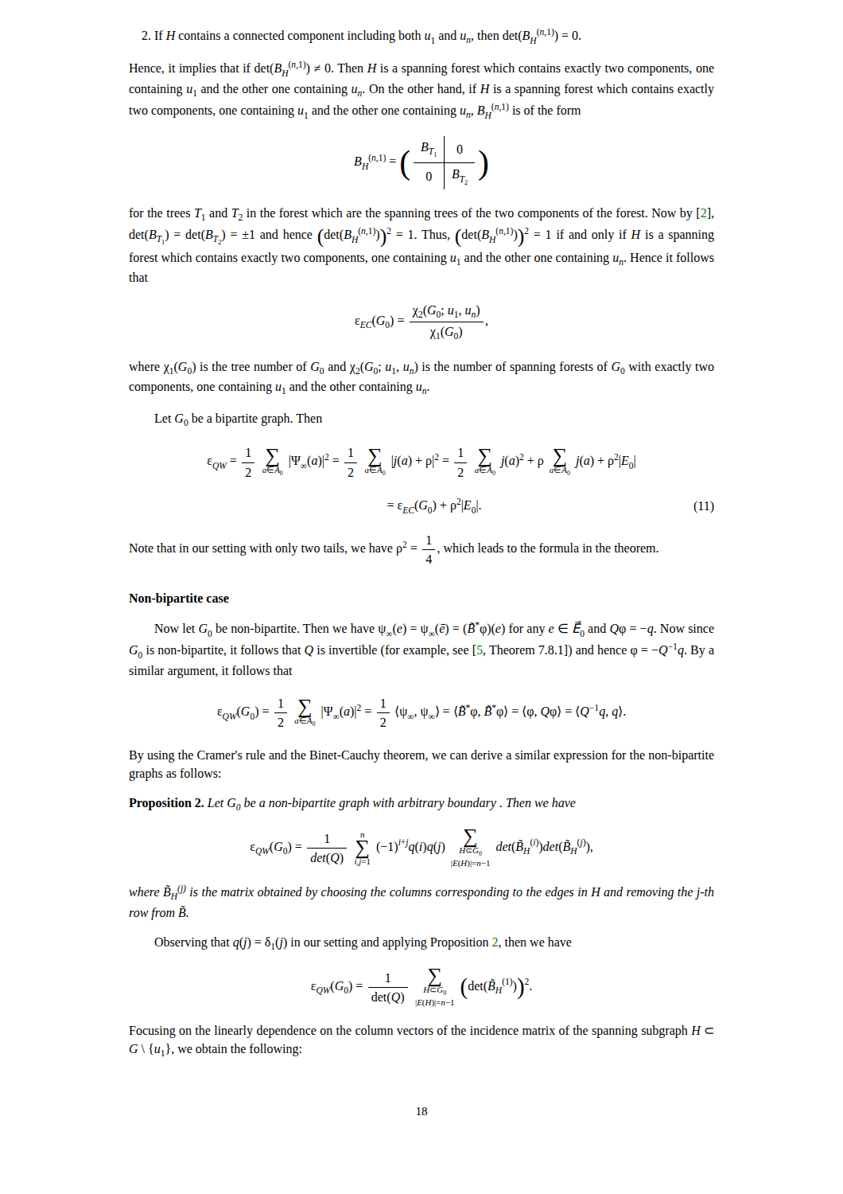2. If H contains a connected component including both u1 and un, then det(BH(n,1)) = 0.
Hence, it implies that if det(BH(n,1)) ≠ 0. Then H is a spanning forest which contains exactly two components, one containing u1 and the other one containing un. On the other hand, if H is a spanning forest which contains exactly two components, one containing u1 and the other one containing un, BH(n,1) is of the form
BH(n,1) = (
| B T 1 | 0 |
| 0 | B T 2 |
)
for the trees T1 and T2 in the forest which are the spanning trees of the two components of the forest. Now by [2], det(BT1) = det(BT2) = ±1 and hence (det(BH(n,1)))2 = 1. Thus, (det(BH(n,1)))2 = 1 if and only if H is a spanning forest which contains exactly two components, one containing u1 and the other one containing un. Hence it follows that
εEC(G0) = χ2(G0; u1, un) χ1(G0) ,
where χ1(G0) is the tree number of G0 and χ2(G0; u1, un) is the number of spanning forests of G0 with exactly two components, one containing u1 and the other containing un.
Let G0 be a bipartite graph. Then
εQW = 12 ∑a∈A0 |Ψ∞(a)|2 = 12 ∑a∈A0 |j(a) + ρ|2 = 12 ∑a∈A0 j(a)2 + ρ ∑a∈A0 j(a) + ρ2|E0|
= εEC(G0) + ρ2|E0|. (11)
Note that in our setting with only two tails, we have ρ2 = 14, which leads to the formula in the theorem.
Non-bipartite case
Now let G0 be non-bipartite. Then we have ψ∞(e) = ψ∞(ē) = (B̃*φ)(e) for any e ∈ E⃗0 and Qφ = −q. Now since G0 is non-bipartite, it follows that Q is invertible (for example, see [5, Theorem 7.8.1]) and hence φ = −Q−1q. By a similar argument, it follows that
εQW(G0) = 12 ∑a∈A0 |Ψ∞(a)|2 = 12 ⟨ψ∞, ψ∞⟩ = ⟨B̃*φ, B̃*φ⟩ = ⟨φ, Qφ⟩ = ⟨Q−1q, q⟩.
By using the Cramer's rule and the Binet-Cauchy theorem, we can derive a similar expression for the non-bipartite graphs as follows:
Proposition 2. Let G0 be a non-bipartite graph with arbitrary boundary . Then we have
εQW(G0) = 1 det(Q) n∑i,j=1 (−1)i+jq(i)q(j) ∑H⊂G0|E(H)|=n−1 det(B̃H(i))det(B̃H(j)),
where B̃H(j) is the matrix obtained by choosing the columns corresponding to the edges in H and removing the j-th row from B̃.
Observing that q(j) = δ1(j) in our setting and applying Proposition 2, then we have
εQW(G0) = 1 det(Q) ∑H⊂G0|E(H)|=n−1 (det(B̃H(1)))2.
Focusing on the linearly dependence on the column vectors of the incidence matrix of the spanning subgraph H ⊂ G \ {u1}, we obtain the following:
18